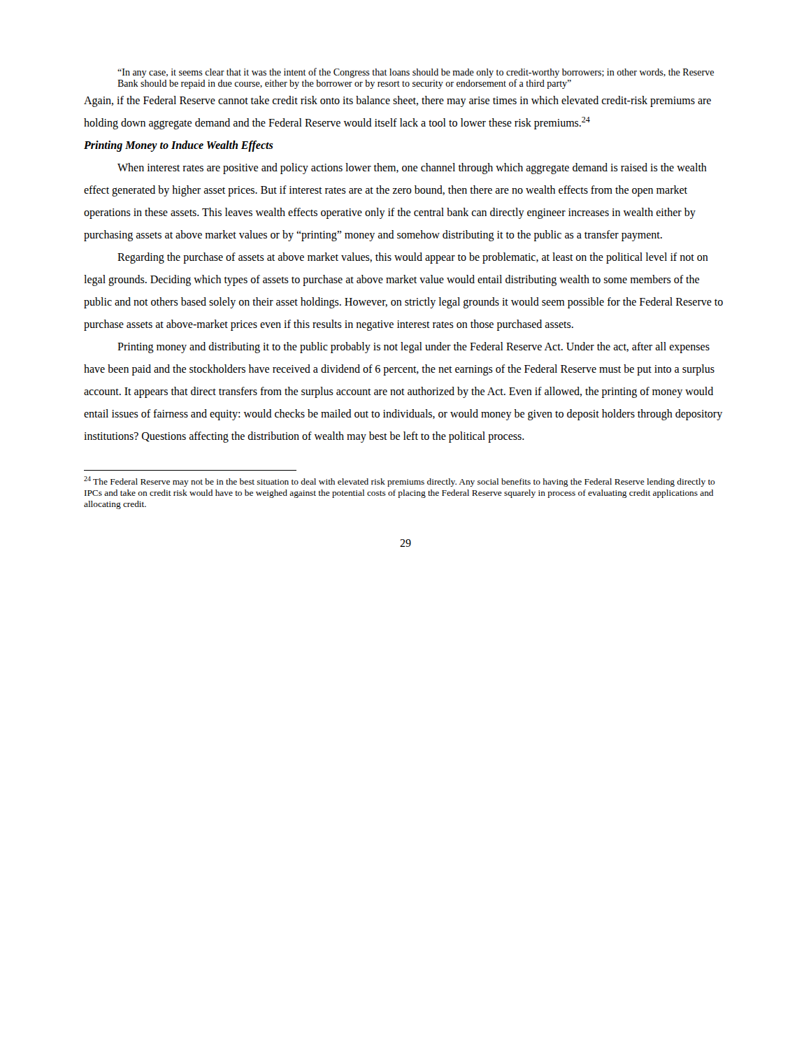“In any case, it seems clear that it was the intent of the Congress that loans should be made only to credit-worthy borrowers; in other words, the Reserve Bank should be repaid in due course, either by the borrower or by resort to security or endorsement of a third party”
Again, if the Federal Reserve cannot take credit risk onto its balance sheet, there may arise times in which elevated credit-risk premiums are holding down aggregate demand and the Federal Reserve would itself lack a tool to lower these risk premiums.24
Printing Money to Induce Wealth Effects
When interest rates are positive and policy actions lower them, one channel through which aggregate demand is raised is the wealth effect generated by higher asset prices. But if interest rates are at the zero bound, then there are no wealth effects from the open market operations in these assets. This leaves wealth effects operative only if the central bank can directly engineer increases in wealth either by purchasing assets at above market values or by “printing” money and somehow distributing it to the public as a transfer payment.
Regarding the purchase of assets at above market values, this would appear to be problematic, at least on the political level if not on legal grounds. Deciding which types of assets to purchase at above market value would entail distributing wealth to some members of the public and not others based solely on their asset holdings. However, on strictly legal grounds it would seem possible for the Federal Reserve to purchase assets at above-market prices even if this results in negative interest rates on those purchased assets.
Printing money and distributing it to the public probably is not legal under the Federal Reserve Act. Under the act, after all expenses have been paid and the stockholders have received a dividend of 6 percent, the net earnings of the Federal Reserve must be put into a surplus account. It appears that direct transfers from the surplus account are not authorized by the Act. Even if allowed, the printing of money would entail issues of fairness and equity: would checks be mailed out to individuals, or would money be given to deposit holders through depository institutions? Questions affecting the distribution of wealth may best be left to the political process.
24 The Federal Reserve may not be in the best situation to deal with elevated risk premiums directly. Any social benefits to having the Federal Reserve lending directly to IPCs and take on credit risk would have to be weighed against the potential costs of placing the Federal Reserve squarely in process of evaluating credit applications and allocating credit.
29